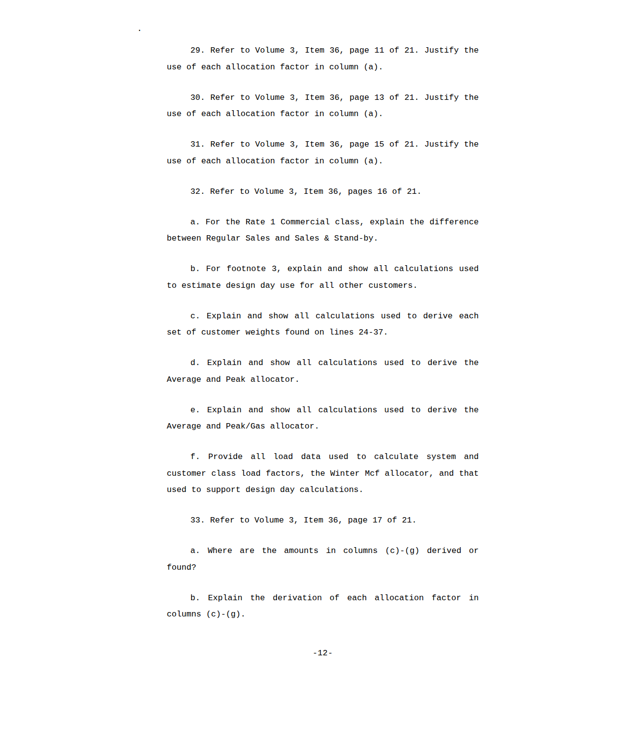.
29. Refer to Volume 3, Item 36, page 11 of 21. Justify the use of each allocation factor in column (a).
30. Refer to Volume 3, Item 36, page 13 of 21. Justify the use of each allocation factor in column (a).
31. Refer to Volume 3, Item 36, page 15 of 21. Justify the use of each allocation factor in column (a).
32. Refer to Volume 3, Item 36, pages 16 of 21.
a. For the Rate 1 Commercial class, explain the difference between Regular Sales and Sales & Stand-by.
b. For footnote 3, explain and show all calculations used to estimate design day use for all other customers.
c. Explain and show all calculations used to derive each set of customer weights found on lines 24-37.
d. Explain and show all calculations used to derive the Average and Peak allocator.
e. Explain and show all calculations used to derive the Average and Peak/Gas allocator.
f. Provide all load data used to calculate system and customer class load factors, the Winter Mcf allocator, and that used to support design day calculations.
33. Refer to Volume 3, Item 36, page 17 of 21.
a. Where are the amounts in columns (c)-(g) derived or found?
b. Explain the derivation of each allocation factor in columns (c)-(g).
-12-